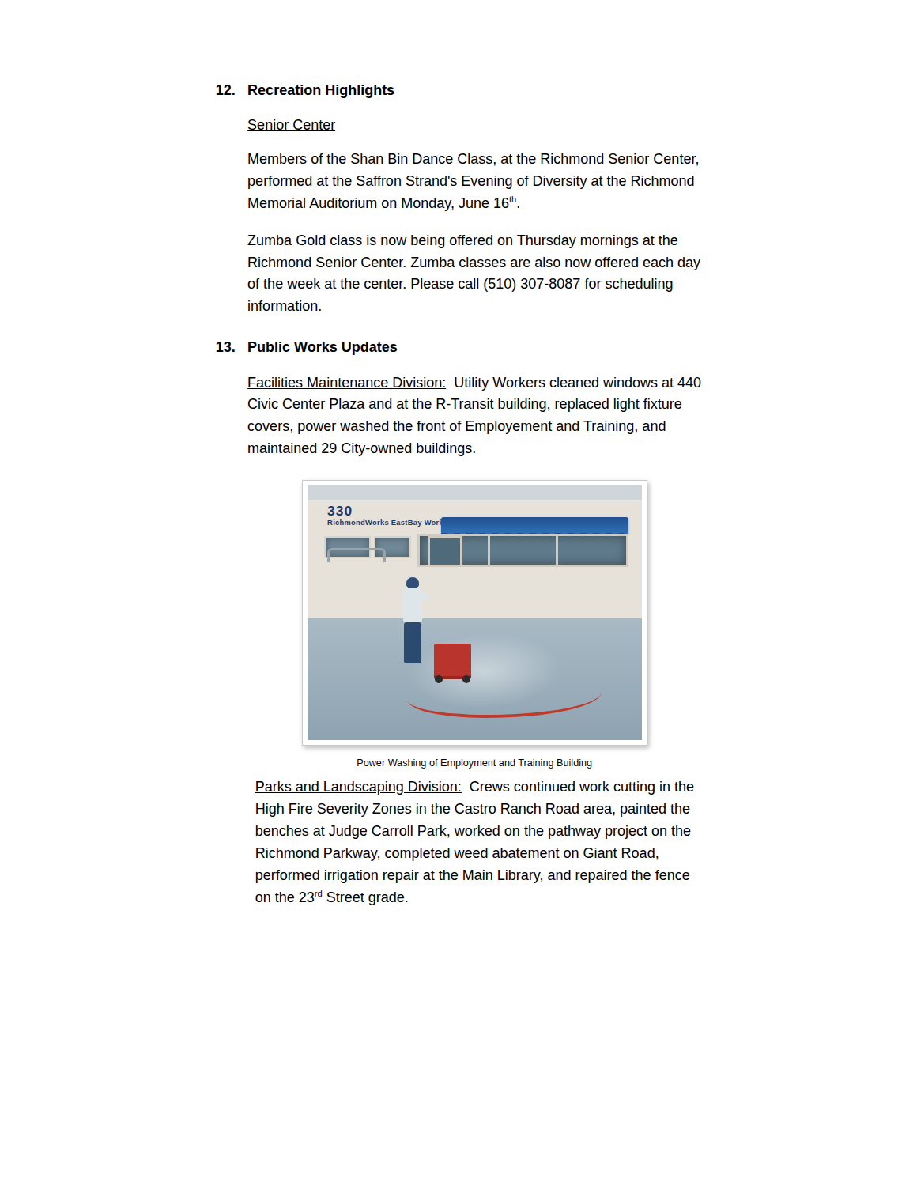12. Recreation Highlights
Senior Center
Members of the Shan Bin Dance Class, at the Richmond Senior Center, performed at the Saffron Strand's Evening of Diversity at the Richmond Memorial Auditorium on Monday, June 16th.
Zumba Gold class is now being offered on Thursday mornings at the Richmond Senior Center. Zumba classes are also now offered each day of the week at the center. Please call (510) 307-8087 for scheduling information.
13. Public Works Updates
Facilities Maintenance Division: Utility Workers cleaned windows at 440 Civic Center Plaza and at the R-Transit building, replaced light fixture covers, power washed the front of Employement and Training, and maintained 29 City-owned buildings.
330 RichmondWorks EastBay Works
Power Washing of Employment and Training Building
Parks and Landscaping Division: Crews continued work cutting in the High Fire Severity Zones in the Castro Ranch Road area, painted the benches at Judge Carroll Park, worked on the pathway project on the Richmond Parkway, completed weed abatement on Giant Road, performed irrigation repair at the Main Library, and repaired the fence on the 23rd Street grade.